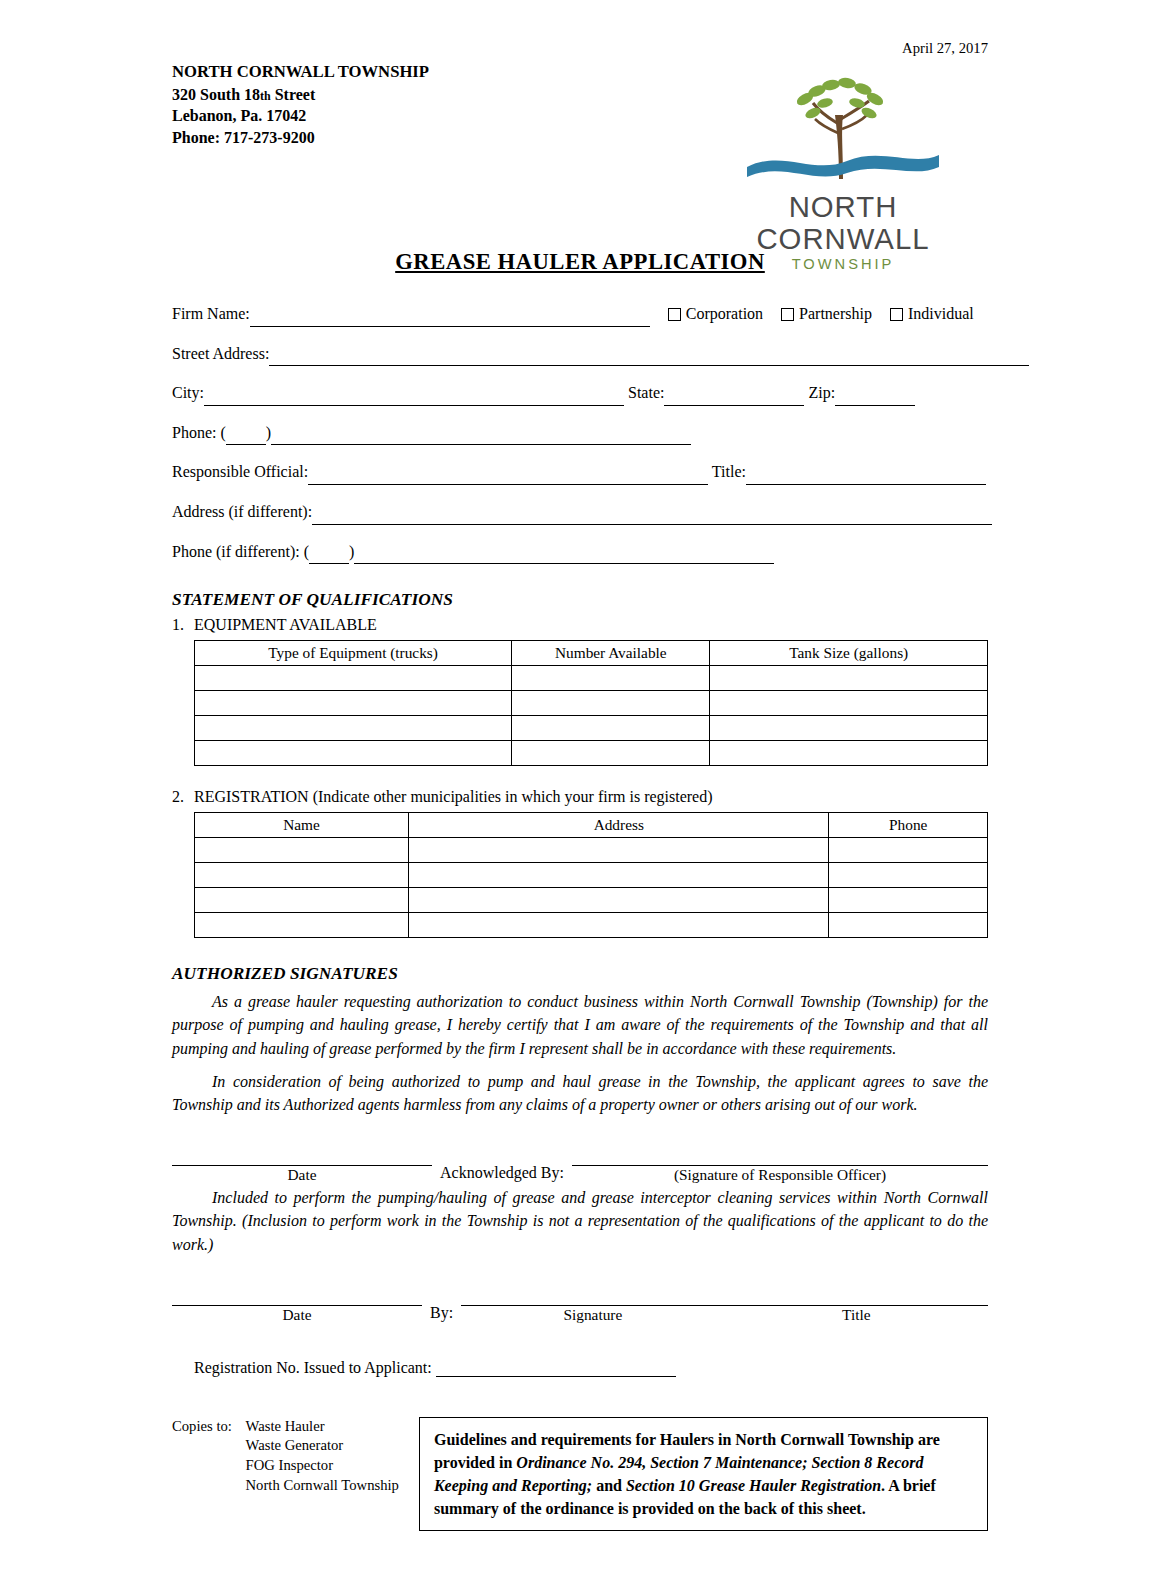April 27, 2017
NORTH CORNWALL TOWNSHIP
320 South 18th Street
Lebanon, Pa. 17042
Phone: 717-273-9200
NORTH CORNWALL
TOWNSHIP
GREASE HAULER APPLICATION
Firm Name: Corporation Partnership Individual
Street Address:
City: State: Zip:
Phone: ( )
Responsible Official: Title:
Address (if different):
Phone (if different): ( )
STATEMENT OF QUALIFICATIONS
1. EQUIPMENT AVAILABLE
| Type of Equipment (trucks) | Number Available | Tank Size (gallons) |
| --- | --- | --- |
2. REGISTRATION (Indicate other municipalities in which your firm is registered)
| Name | Address | Phone |
| --- | --- | --- |
AUTHORIZED SIGNATURES
As a grease hauler requesting authorization to conduct business within North Cornwall Township (Township) for the purpose of pumping and hauling grease, I hereby certify that I am aware of the requirements of the Township and that all pumping and hauling of grease performed by the firm I represent shall be in accordance with these requirements.
In consideration of being authorized to pump and haul grease in the Township, the applicant agrees to save the Township and its Authorized agents harmless from any claims of a property owner or others arising out of our work.
Date
Acknowledged By:
(Signature of Responsible Officer)
Included to perform the pumping/hauling of grease and grease interceptor cleaning services within North Cornwall Township. (Inclusion to perform work in the Township is not a representation of the qualifications of the applicant to do the work.)
Date
By:
Signature Title
Registration No. Issued to Applicant:
Copies to:
Waste Hauler
Waste Generator
FOG Inspector
North Cornwall Township
Guidelines and requirements for Haulers in North Cornwall Township are provided in Ordinance No. 294, Section 7 Maintenance; Section 8 Record Keeping and Reporting; and Section 10 Grease Hauler Registration. A brief summary of the ordinance is provided on the back of this sheet.